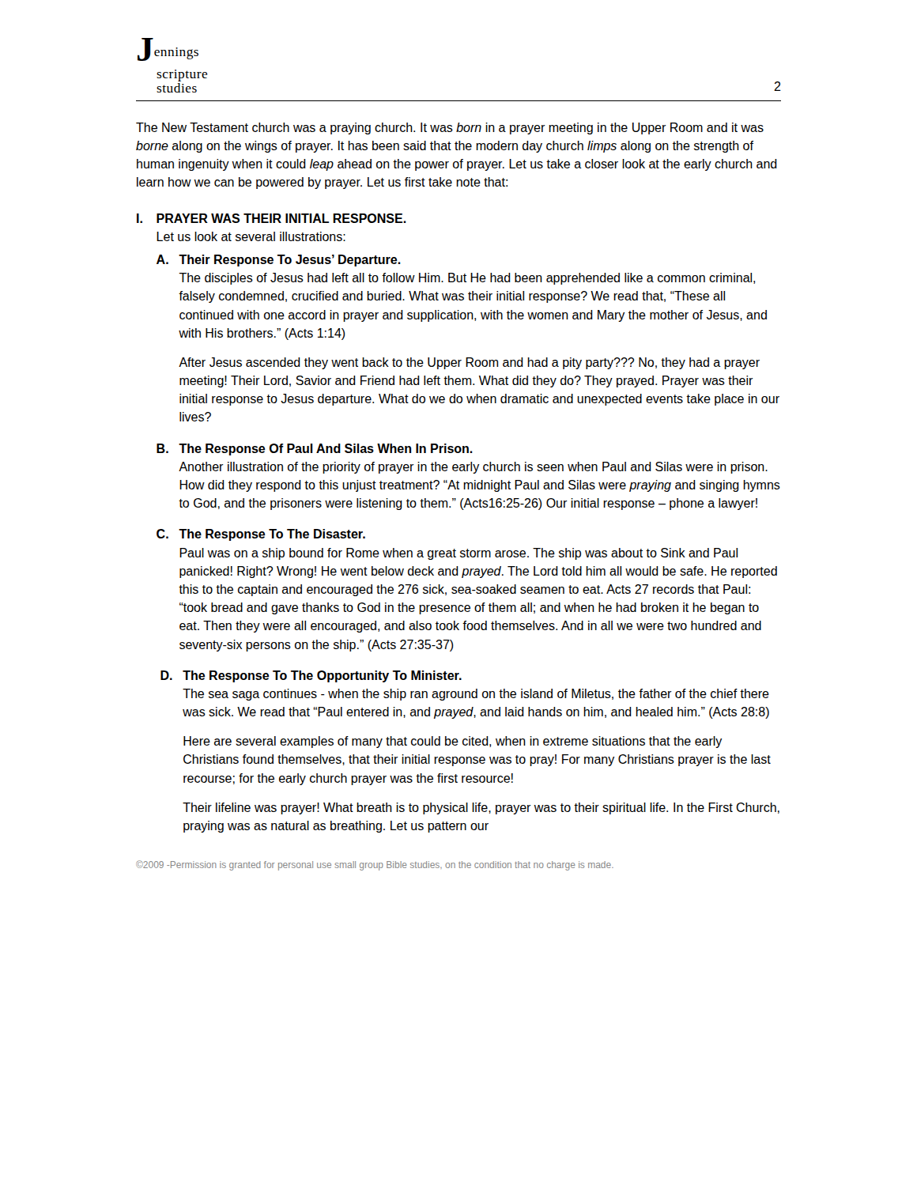Jennings scripture studies
2
The New Testament church was a praying church. It was born in a prayer meeting in the Upper Room and it was borne along on the wings of prayer. It has been said that the modern day church limps along on the strength of human ingenuity when it could leap ahead on the power of prayer. Let us take a closer look at the early church and learn how we can be powered by prayer. Let us first take note that:
I. PRAYER WAS THEIR INITIAL RESPONSE.
Let us look at several illustrations:
A. Their Response To Jesus’ Departure.
The disciples of Jesus had left all to follow Him. But He had been apprehended like a common criminal, falsely condemned, crucified and buried. What was their initial response? We read that, “These all continued with one accord in prayer and supplication, with the women and Mary the mother of Jesus, and with His brothers.” (Acts 1:14)
After Jesus ascended they went back to the Upper Room and had a pity party??? No, they had a prayer meeting! Their Lord, Savior and Friend had left them. What did they do? They prayed. Prayer was their initial response to Jesus departure. What do we do when dramatic and unexpected events take place in our lives?
B. The Response Of Paul And Silas When In Prison.
Another illustration of the priority of prayer in the early church is seen when Paul and Silas were in prison. How did they respond to this unjust treatment? “At midnight Paul and Silas were praying and singing hymns to God, and the prisoners were listening to them.” (Acts16:25-26) Our initial response – phone a lawyer!
C. The Response To The Disaster.
Paul was on a ship bound for Rome when a great storm arose. The ship was about to Sink and Paul panicked! Right? Wrong! He went below deck and prayed. The Lord told him all would be safe. He reported this to the captain and encouraged the 276 sick, sea-soaked seamen to eat. Acts 27 records that Paul: “took bread and gave thanks to God in the presence of them all; and when he had broken it he began to eat. Then they were all encouraged, and also took food themselves. And in all we were two hundred and seventy-six persons on the ship.” (Acts 27:35-37)
D. The Response To The Opportunity To Minister.
The sea saga continues - when the ship ran aground on the island of Miletus, the father of the chief there was sick. We read that “Paul entered in, and prayed, and laid hands on him, and healed him.” (Acts 28:8)
Here are several examples of many that could be cited, when in extreme situations that the early Christians found themselves, that their initial response was to pray! For many Christians prayer is the last recourse; for the early church prayer was the first resource!
Their lifeline was prayer! What breath is to physical life, prayer was to their spiritual life. In the First Church, praying was as natural as breathing. Let us pattern our
©2009 -Permission is granted for personal use small group Bible studies, on the condition that no charge is made.